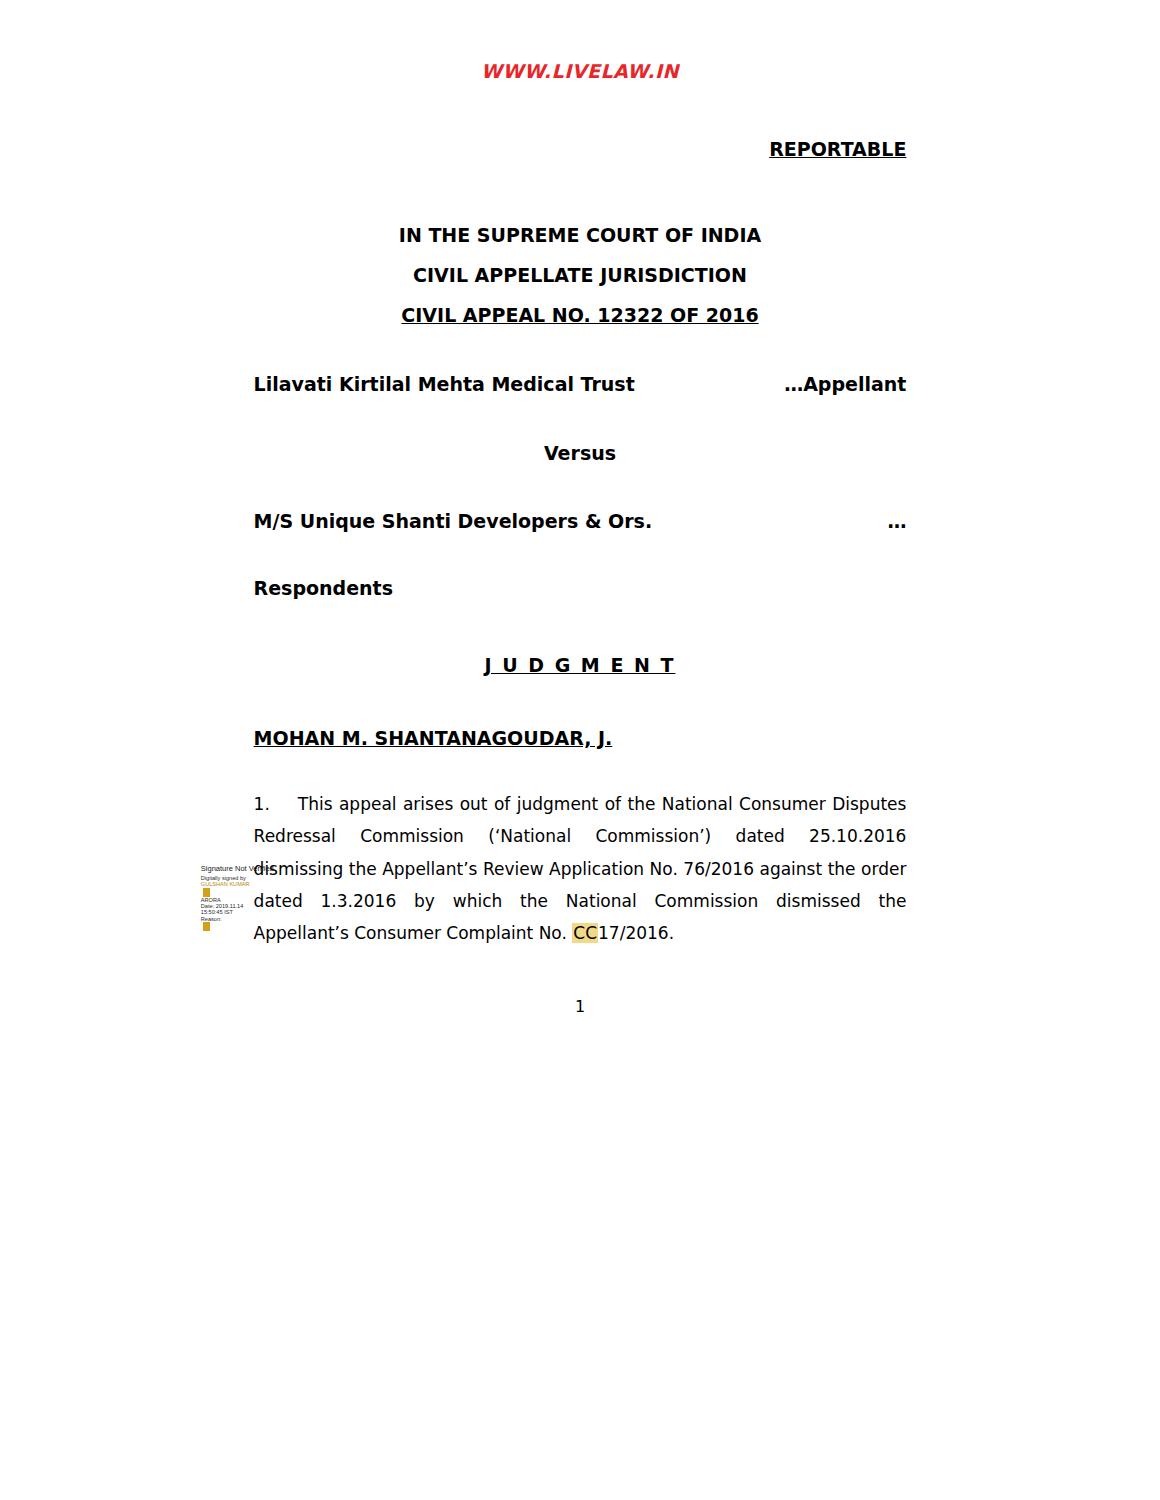WWW.LIVELAW.IN
REPORTABLE
IN THE SUPREME COURT OF INDIA
CIVIL APPELLATE JURISDICTION
CIVIL APPEAL NO. 12322 OF 2016
Lilavati Kirtilal Mehta Medical Trust …Appellant
Versus
M/S Unique Shanti Developers & Ors. …
Respondents
J U D G M E N T
MOHAN M. SHANTANAGOUDAR, J.
1. This appeal arises out of judgment of the National Consumer Disputes Redressal Commission (‘National Commission’) dated 25.10.2016 dismissing the Appellant’s Review Application No. 76/2016 against the order dated 1.3.2016 by which the National Commission dismissed the Appellant’s Consumer Complaint No. CC17/2016.
Signature Not Verified
Digitally signed by GULSHAN KUMAR ARORA Date: 2019.11.14 15:50:45 IST Reason:
1